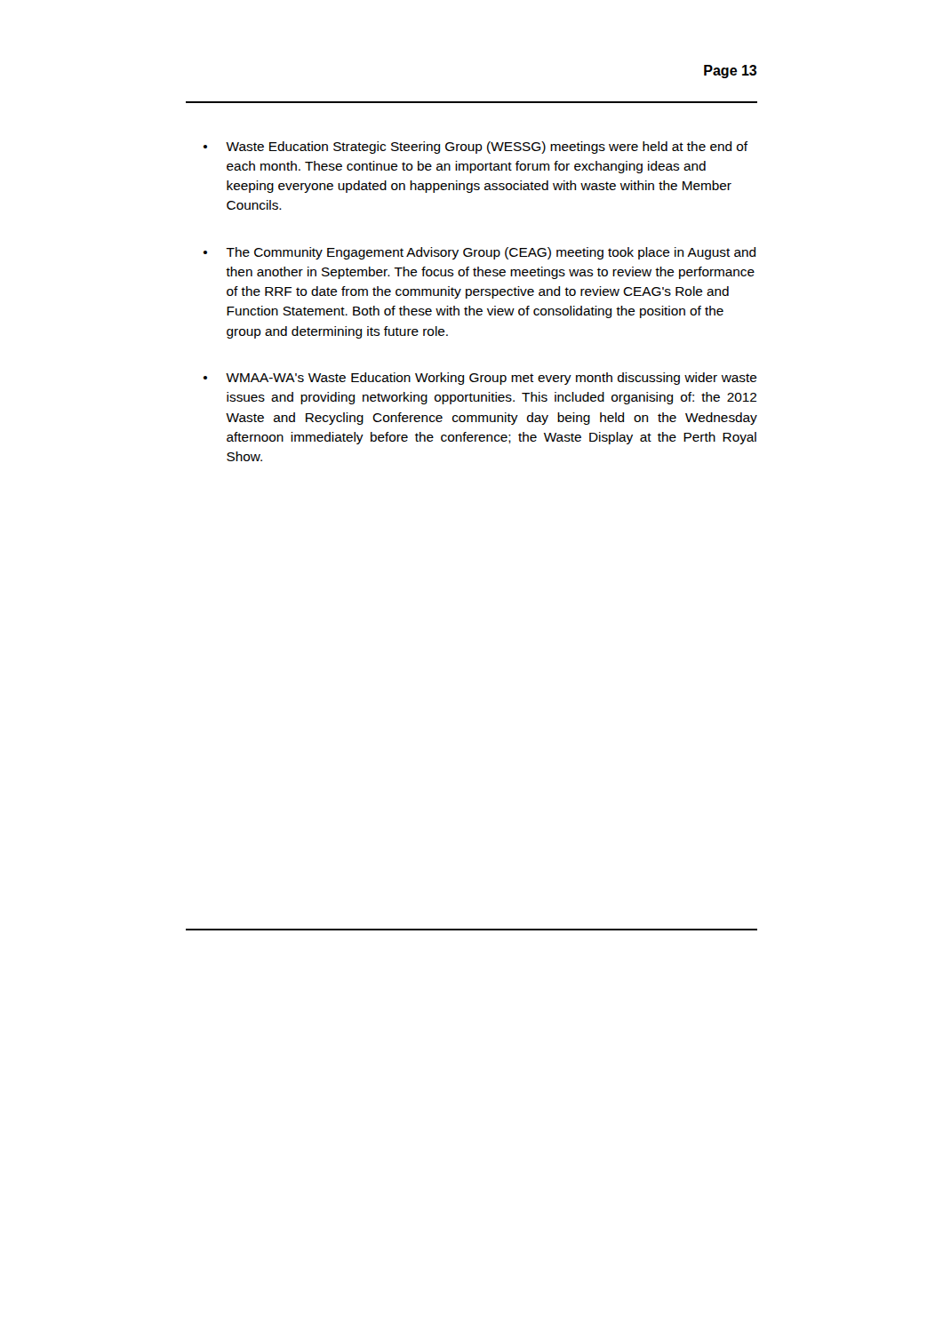Page 13
Waste Education Strategic Steering Group (WESSG) meetings were held at the end of each month. These continue to be an important forum for exchanging ideas and keeping everyone updated on happenings associated with waste within the Member Councils.
The Community Engagement Advisory Group (CEAG) meeting took place in August and then another in September. The focus of these meetings was to review the performance of the RRF to date from the community perspective and to review CEAG's Role and Function Statement. Both of these with the view of consolidating the position of the group and determining its future role.
WMAA-WA's Waste Education Working Group met every month discussing wider waste issues and providing networking opportunities. This included organising of: the 2012 Waste and Recycling Conference community day being held on the Wednesday afternoon immediately before the conference; the Waste Display at the Perth Royal Show.